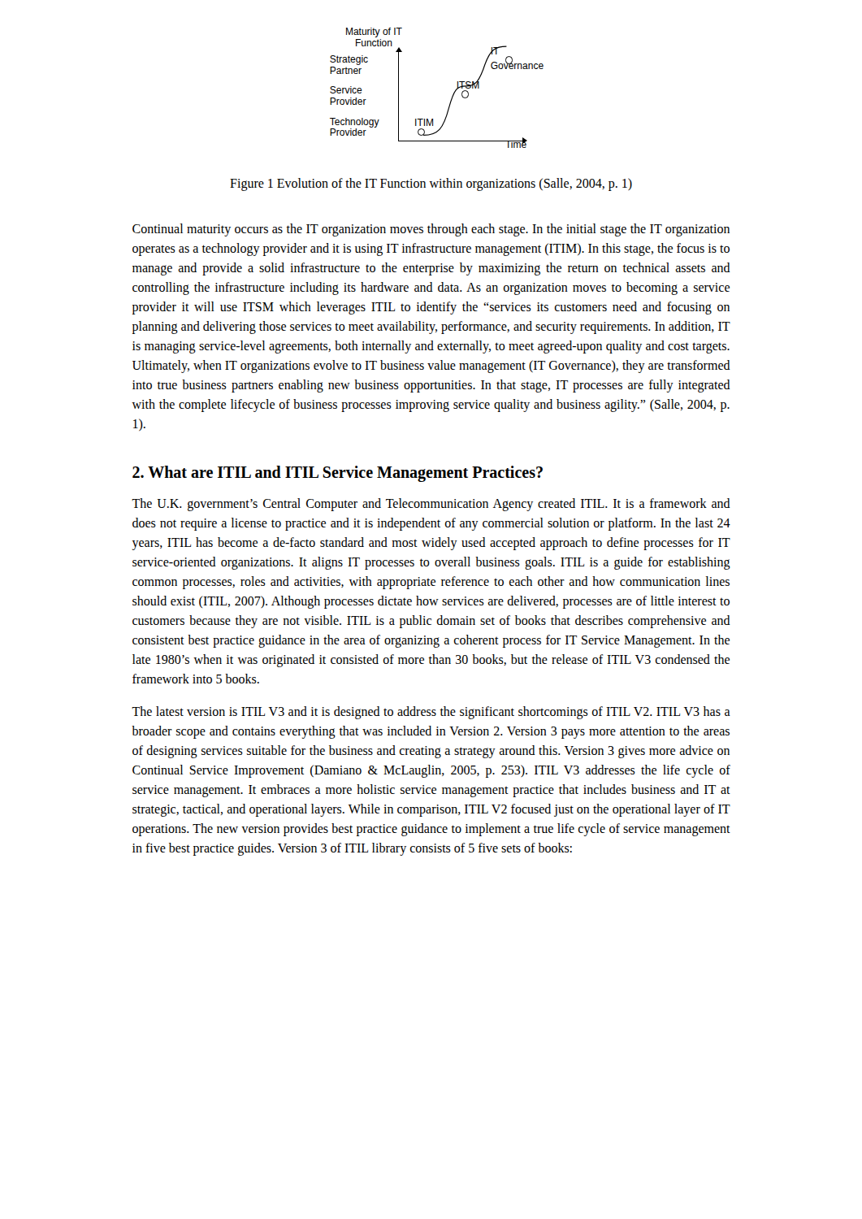Maturity of IT
Function
Time
Strategic
Partner
Service
Provider
Technology
Provider
ITIM
ITSM
IT Governance
Figure 1 Evolution of the IT Function within organizations (Salle, 2004, p. 1)
Continual maturity occurs as the IT organization moves through each stage. In the initial stage the IT organization operates as a technology provider and it is using IT infrastructure management (ITIM). In this stage, the focus is to manage and provide a solid infrastructure to the enterprise by maximizing the return on technical assets and controlling the infrastructure including its hardware and data. As an organization moves to becoming a service provider it will use ITSM which leverages ITIL to identify the “services its customers need and focusing on planning and delivering those services to meet availability, performance, and security requirements. In addition, IT is managing service-level agreements, both internally and externally, to meet agreed-upon quality and cost targets. Ultimately, when IT organizations evolve to IT business value management (IT Governance), they are transformed into true business partners enabling new business opportunities. In that stage, IT processes are fully integrated with the complete lifecycle of business processes improving service quality and business agility.” (Salle, 2004, p. 1).
2. What are ITIL and ITIL Service Management Practices?
The U.K. government’s Central Computer and Telecommunication Agency created ITIL. It is a framework and does not require a license to practice and it is independent of any commercial solution or platform. In the last 24 years, ITIL has become a de-facto standard and most widely used accepted approach to define processes for IT service-oriented organizations. It aligns IT processes to overall business goals. ITIL is a guide for establishing common processes, roles and activities, with appropriate reference to each other and how communication lines should exist (ITIL, 2007). Although processes dictate how services are delivered, processes are of little interest to customers because they are not visible. ITIL is a public domain set of books that describes comprehensive and consistent best practice guidance in the area of organizing a coherent process for IT Service Management. In the late 1980’s when it was originated it consisted of more than 30 books, but the release of ITIL V3 condensed the framework into 5 books.
The latest version is ITIL V3 and it is designed to address the significant shortcomings of ITIL V2. ITIL V3 has a broader scope and contains everything that was included in Version 2. Version 3 pays more attention to the areas of designing services suitable for the business and creating a strategy around this. Version 3 gives more advice on Continual Service Improvement (Damiano & McLauglin, 2005, p. 253). ITIL V3 addresses the life cycle of service management. It embraces a more holistic service management practice that includes business and IT at strategic, tactical, and operational layers. While in comparison, ITIL V2 focused just on the operational layer of IT operations. The new version provides best practice guidance to implement a true life cycle of service management in five best practice guides. Version 3 of ITIL library consists of 5 five sets of books: